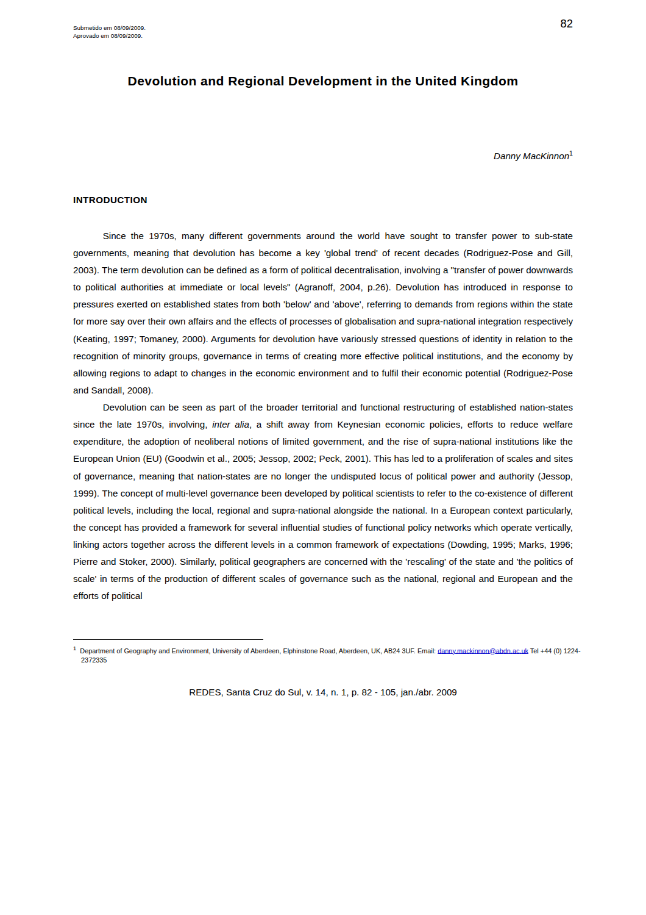Submetido em 08/09/2009.
Aprovado em 08/09/2009.
82
Devolution and Regional Development in the United Kingdom
Danny MacKinnon1
INTRODUCTION
Since the 1970s, many different governments around the world have sought to transfer power to sub-state governments, meaning that devolution has become a key 'global trend' of recent decades (Rodriguez-Pose and Gill, 2003). The term devolution can be defined as a form of political decentralisation, involving a "transfer of power downwards to political authorities at immediate or local levels" (Agranoff, 2004, p.26). Devolution has introduced in response to pressures exerted on established states from both 'below' and 'above', referring to demands from regions within the state for more say over their own affairs and the effects of processes of globalisation and supra-national integration respectively (Keating, 1997; Tomaney, 2000). Arguments for devolution have variously stressed questions of identity in relation to the recognition of minority groups, governance in terms of creating more effective political institutions, and the economy by allowing regions to adapt to changes in the economic environment and to fulfil their economic potential (Rodriguez-Pose and Sandall, 2008).
Devolution can be seen as part of the broader territorial and functional restructuring of established nation-states since the late 1970s, involving, inter alia, a shift away from Keynesian economic policies, efforts to reduce welfare expenditure, the adoption of neoliberal notions of limited government, and the rise of supra-national institutions like the European Union (EU) (Goodwin et al., 2005; Jessop, 2002; Peck, 2001). This has led to a proliferation of scales and sites of governance, meaning that nation-states are no longer the undisputed locus of political power and authority (Jessop, 1999). The concept of multi-level governance been developed by political scientists to refer to the co-existence of different political levels, including the local, regional and supra-national alongside the national. In a European context particularly, the concept has provided a framework for several influential studies of functional policy networks which operate vertically, linking actors together across the different levels in a common framework of expectations (Dowding, 1995; Marks, 1996; Pierre and Stoker, 2000). Similarly, political geographers are concerned with the 'rescaling' of the state and 'the politics of scale' in terms of the production of different scales of governance such as the national, regional and European and the efforts of political
1 Department of Geography and Environment, University of Aberdeen, Elphinstone Road, Aberdeen, UK, AB24 3UF. Email: danny.mackinnon@abdn.ac.uk Tel +44 (0) 1224-2372335
REDES, Santa Cruz do Sul, v. 14, n. 1, p. 82 - 105, jan./abr. 2009